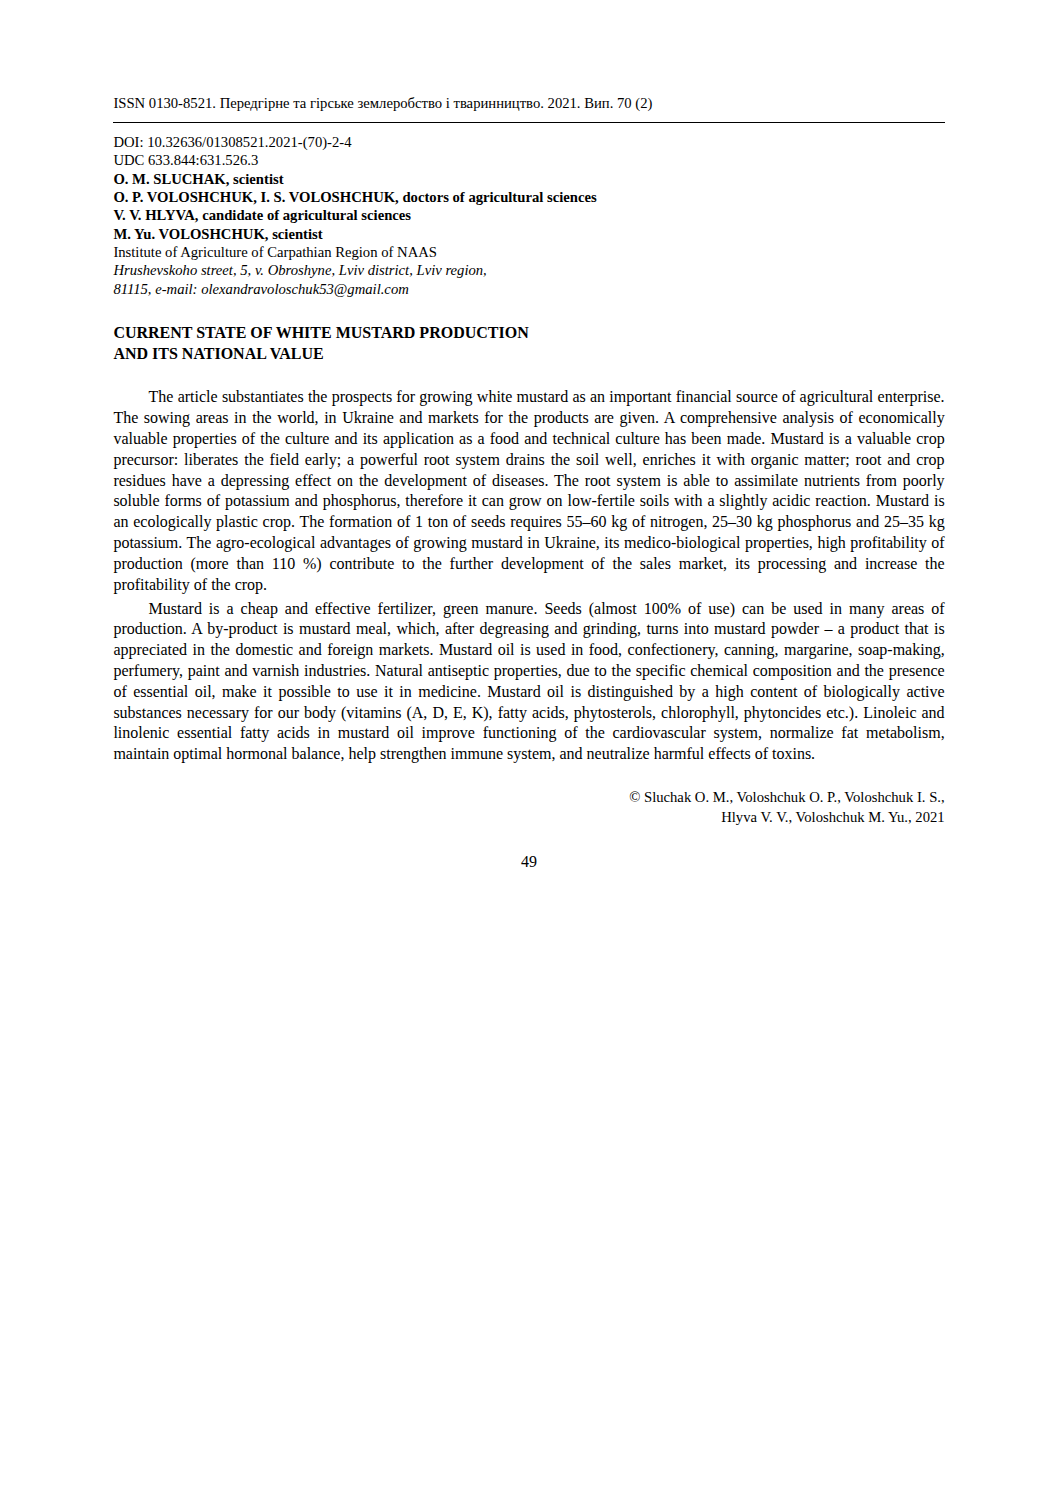ISSN 0130-8521. Передгірне та гірське землеробство і тваринництво. 2021. Вип. 70 (2)
DOI: 10.32636/01308521.2021-(70)-2-4
UDC 633.844:631.526.3
O. M. SLUCHAK, scientist
O. P. VOLOSHCHUK, I. S. VOLOSHCHUK, doctors of agricultural sciences
V. V. HLYVA, candidate of agricultural sciences
M. Yu. VOLOSHCHUK, scientist
Institute of Agriculture of Carpathian Region of NAAS
Hrushevskoho street, 5, v. Obroshyne, Lviv district, Lviv region,
81115, e-mail: olexandravoloschuk53@gmail.com
Current state of white mustard production
and its national value
The article substantiates the prospects for growing white mustard as an important financial source of agricultural enterprise. The sowing areas in the world, in Ukraine and markets for the products are given. A comprehensive analysis of economically valuable properties of the culture and its application as a food and technical culture has been made. Mustard is a valuable crop precursor: liberates the field early; a powerful root system drains the soil well, enriches it with organic matter; root and crop residues have a depressing effect on the development of diseases. The root system is able to assimilate nutrients from poorly soluble forms of potassium and phosphorus, therefore it can grow on low-fertile soils with a slightly acidic reaction. Mustard is an ecologically plastic crop. The formation of 1 ton of seeds requires 55–60 kg of nitrogen, 25–30 kg phosphorus and 25–35 kg potassium. The agro-ecological advantages of growing mustard in Ukraine, its medico-biological properties, high profitability of production (more than 110 %) contribute to the further development of the sales market, its processing and increase the profitability of the crop.
Mustard is a cheap and effective fertilizer, green manure. Seeds (almost 100% of use) can be used in many areas of production. A by-product is mustard meal, which, after degreasing and grinding, turns into mustard powder – a product that is appreciated in the domestic and foreign markets. Mustard oil is used in food, confectionery, canning, margarine, soap-making, perfumery, paint and varnish industries. Natural antiseptic properties, due to the specific chemical composition and the presence of essential oil, make it possible to use it in medicine. Mustard oil is distinguished by a high content of biologically active substances necessary for our body (vitamins (A, D, E, K), fatty acids, phytosterols, chlorophyll, phytoncides etc.). Linoleic and linolenic essential fatty acids in mustard oil improve functioning of the cardiovascular system, normalize fat metabolism, maintain optimal hormonal balance, help strengthen immune system, and neutralize harmful effects of toxins.
© Sluchak O. M., Voloshchuk O. P., Voloshchuk I. S.,
Hlyva V. V., Voloshchuk M. Yu., 2021
49